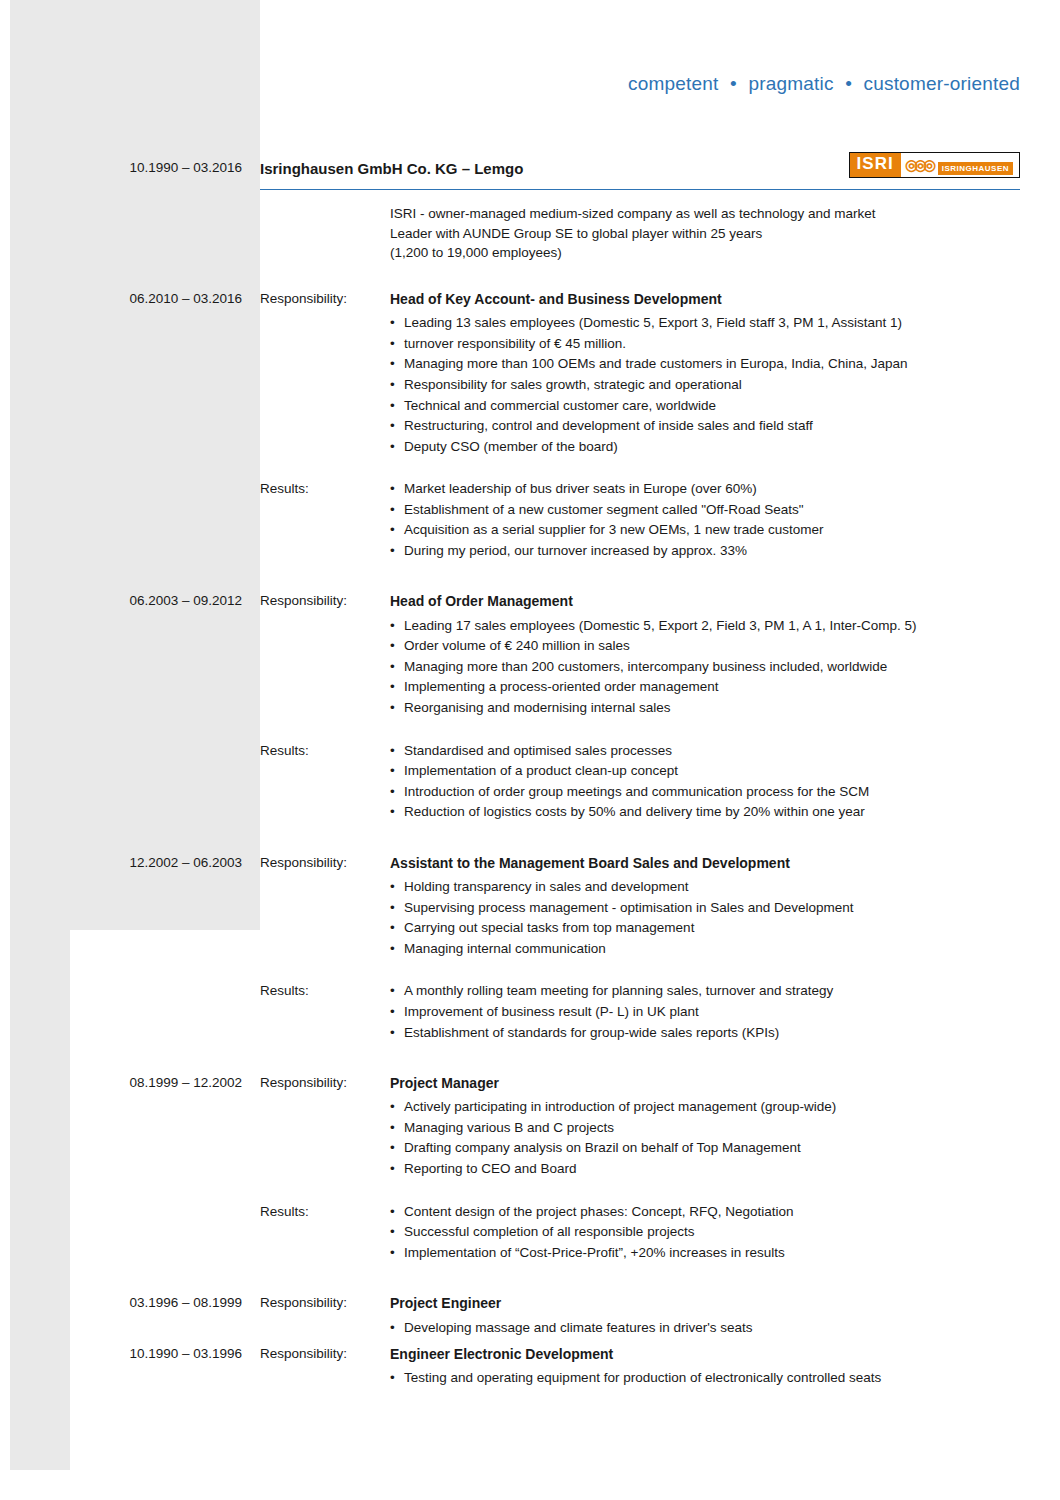competent • pragmatic • customer-oriented
10.1990 – 03.2016
ISRI ◎◎◎ ISRINGHAUSEN Isringhausen GmbH Co. KG – Lemgo
ISRI - owner-managed medium-sized company as well as technology and market
Leader with AUNDE Group SE to global player within 25 years
(1,200 to 19,000 employees)
06.2010 – 03.2016
Responsibility:
Head of Key Account- and Business Development
Leading 13 sales employees (Domestic 5, Export 3, Field staff 3, PM 1, Assistant 1)
turnover responsibility of € 45 million.
Managing more than 100 OEMs and trade customers in Europa, India, China, Japan
Responsibility for sales growth, strategic and operational
Technical and commercial customer care, worldwide
Restructuring, control and development of inside sales and field staff
Deputy CSO (member of the board)
Results:
Market leadership of bus driver seats in Europe (over 60%)
Establishment of a new customer segment called "Off-Road Seats"
Acquisition as a serial supplier for 3 new OEMs, 1 new trade customer
During my period, our turnover increased by approx. 33%
06.2003 – 09.2012
Responsibility:
Head of Order Management
Leading 17 sales employees (Domestic 5, Export 2, Field 3, PM 1, A 1, Inter-Comp. 5)
Order volume of € 240 million in sales
Managing more than 200 customers, intercompany business included, worldwide
Implementing a process-oriented order management
Reorganising and modernising internal sales
Results:
Standardised and optimised sales processes
Implementation of a product clean-up concept
Introduction of order group meetings and communication process for the SCM
Reduction of logistics costs by 50% and delivery time by 20% within one year
12.2002 – 06.2003
Responsibility:
Assistant to the Management Board Sales and Development
Holding transparency in sales and development
Supervising process management - optimisation in Sales and Development
Carrying out special tasks from top management
Managing internal communication
Results:
A monthly rolling team meeting for planning sales, turnover and strategy
Improvement of business result (P- L) in UK plant
Establishment of standards for group-wide sales reports (KPIs)
08.1999 – 12.2002
Responsibility:
Project Manager
Actively participating in introduction of project management (group-wide)
Managing various B and C projects
Drafting company analysis on Brazil on behalf of Top Management
Reporting to CEO and Board
Results:
Content design of the project phases: Concept, RFQ, Negotiation
Successful completion of all responsible projects
Implementation of “Cost-Price-Profit”, +20% increases in results
03.1996 – 08.1999
Responsibility:
Project Engineer
Developing massage and climate features in driver's seats
10.1990 – 03.1996
Responsibility:
Engineer Electronic Development
Testing and operating equipment for production of electronically controlled seats